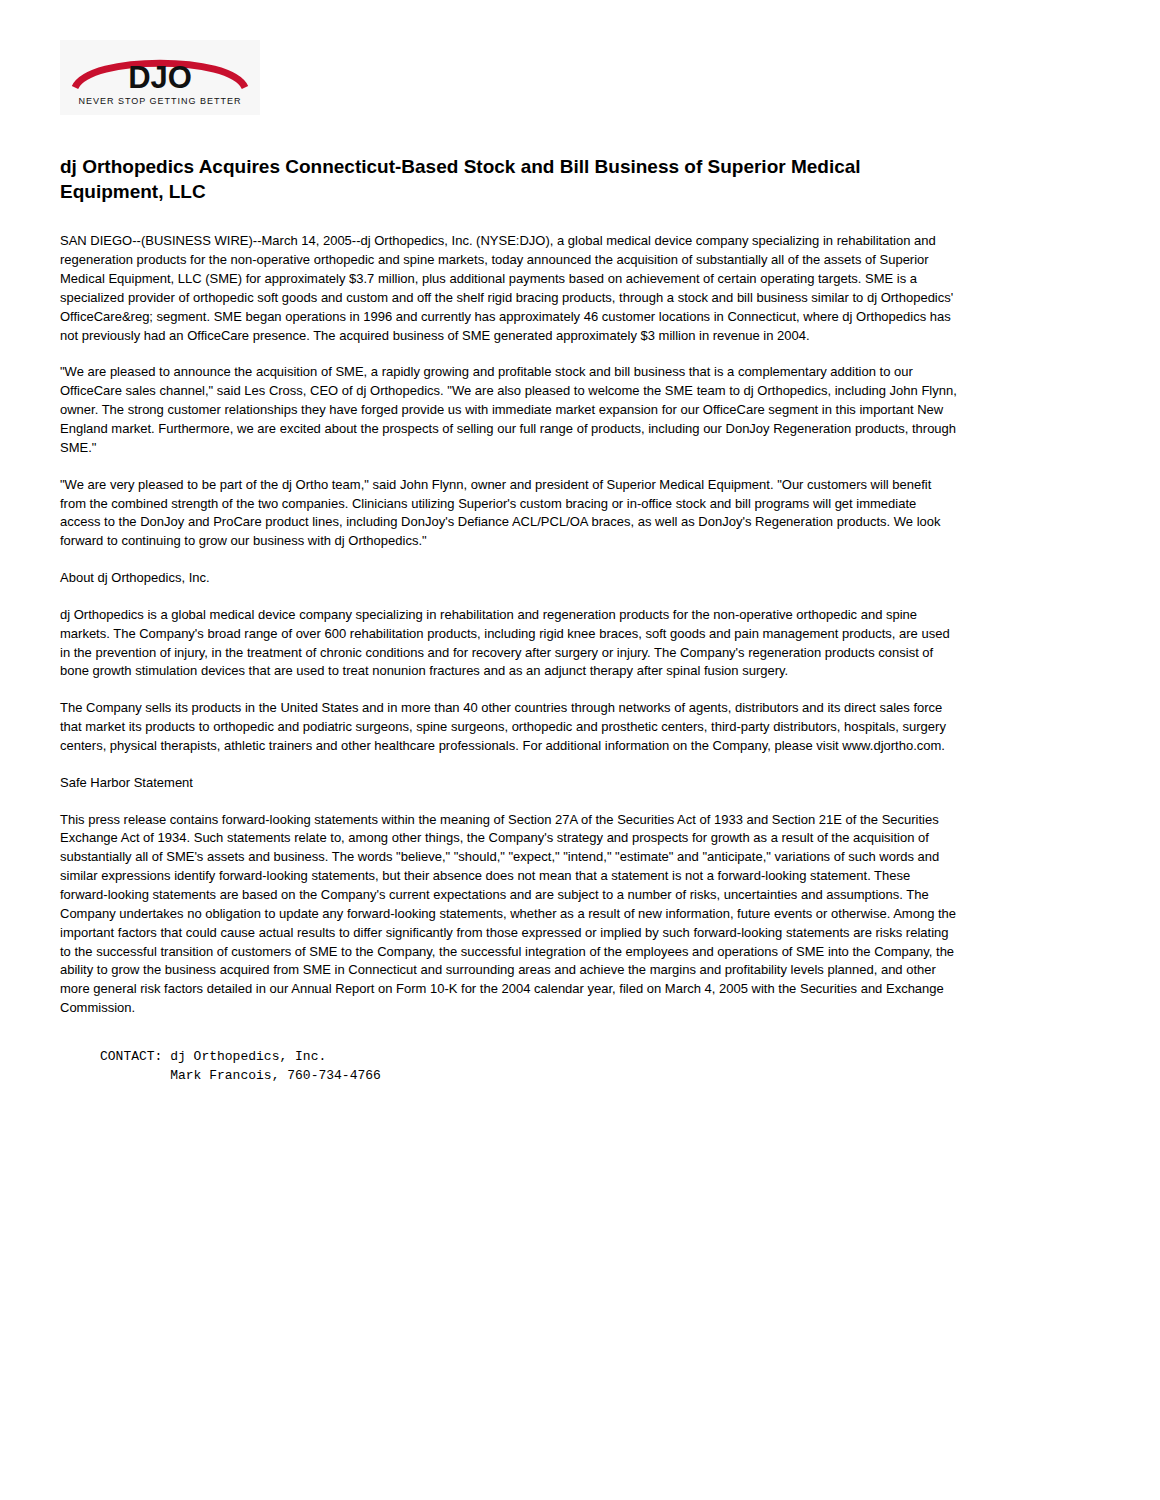dj Orthopedics Acquires Connecticut-Based Stock and Bill Business of Superior Medical Equipment, LLC
SAN DIEGO--(BUSINESS WIRE)--March 14, 2005--dj Orthopedics, Inc. (NYSE:DJO), a global medical device company specializing in rehabilitation and regeneration products for the non-operative orthopedic and spine markets, today announced the acquisition of substantially all of the assets of Superior Medical Equipment, LLC (SME) for approximately $3.7 million, plus additional payments based on achievement of certain operating targets. SME is a specialized provider of orthopedic soft goods and custom and off the shelf rigid bracing products, through a stock and bill business similar to dj Orthopedics' OfficeCare&reg; segment. SME began operations in 1996 and currently has approximately 46 customer locations in Connecticut, where dj Orthopedics has not previously had an OfficeCare presence. The acquired business of SME generated approximately $3 million in revenue in 2004.
"We are pleased to announce the acquisition of SME, a rapidly growing and profitable stock and bill business that is a complementary addition to our OfficeCare sales channel," said Les Cross, CEO of dj Orthopedics. "We are also pleased to welcome the SME team to dj Orthopedics, including John Flynn, owner. The strong customer relationships they have forged provide us with immediate market expansion for our OfficeCare segment in this important New England market. Furthermore, we are excited about the prospects of selling our full range of products, including our DonJoy Regeneration products, through SME."
"We are very pleased to be part of the dj Ortho team," said John Flynn, owner and president of Superior Medical Equipment. "Our customers will benefit from the combined strength of the two companies. Clinicians utilizing Superior's custom bracing or in-office stock and bill programs will get immediate access to the DonJoy and ProCare product lines, including DonJoy's Defiance ACL/PCL/OA braces, as well as DonJoy's Regeneration products. We look forward to continuing to grow our business with dj Orthopedics."
About dj Orthopedics, Inc.
dj Orthopedics is a global medical device company specializing in rehabilitation and regeneration products for the non-operative orthopedic and spine markets. The Company's broad range of over 600 rehabilitation products, including rigid knee braces, soft goods and pain management products, are used in the prevention of injury, in the treatment of chronic conditions and for recovery after surgery or injury. The Company's regeneration products consist of bone growth stimulation devices that are used to treat nonunion fractures and as an adjunct therapy after spinal fusion surgery.
The Company sells its products in the United States and in more than 40 other countries through networks of agents, distributors and its direct sales force that market its products to orthopedic and podiatric surgeons, spine surgeons, orthopedic and prosthetic centers, third-party distributors, hospitals, surgery centers, physical therapists, athletic trainers and other healthcare professionals. For additional information on the Company, please visit www.djortho.com.
Safe Harbor Statement
This press release contains forward-looking statements within the meaning of Section 27A of the Securities Act of 1933 and Section 21E of the Securities Exchange Act of 1934. Such statements relate to, among other things, the Company's strategy and prospects for growth as a result of the acquisition of substantially all of SME's assets and business. The words "believe," "should," "expect," "intend," "estimate" and "anticipate," variations of such words and similar expressions identify forward-looking statements, but their absence does not mean that a statement is not a forward-looking statement. These forward-looking statements are based on the Company's current expectations and are subject to a number of risks, uncertainties and assumptions. The Company undertakes no obligation to update any forward-looking statements, whether as a result of new information, future events or otherwise. Among the important factors that could cause actual results to differ significantly from those expressed or implied by such forward-looking statements are risks relating to the successful transition of customers of SME to the Company, the successful integration of the employees and operations of SME into the Company, the ability to grow the business acquired from SME in Connecticut and surrounding areas and achieve the margins and profitability levels planned, and other more general risk factors detailed in our Annual Report on Form 10-K for the 2004 calendar year, filed on March 4, 2005 with the Securities and Exchange Commission.
CONTACT: dj Orthopedics, Inc. Mark Francois, 760-734-4766